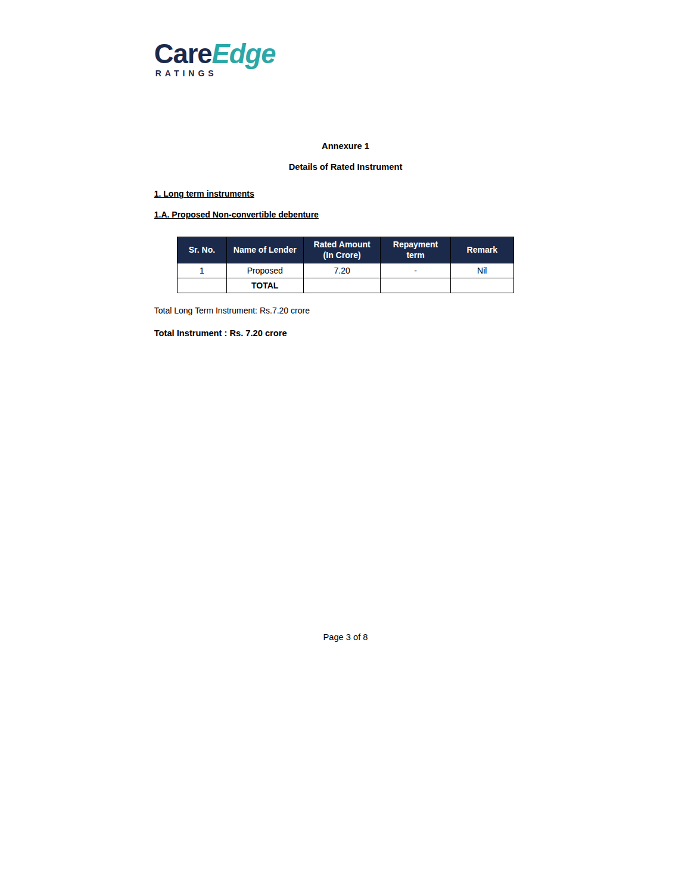Care Edge
RATINGS
Annexure 1
Details of Rated Instrument
1. Long term instruments
1.A. Proposed Non-convertible debenture
| Sr. No. | Name of Lender | Rated Amount (In Crore) | Repayment term | Remark |
| --- | --- | --- | --- | --- |
| 1 | Proposed | 7.20 | - | Nil |
| | TOTAL | | | |
Total Long Term Instrument: Rs.7.20 crore
Total Instrument : Rs. 7.20 crore
Page 3 of 8